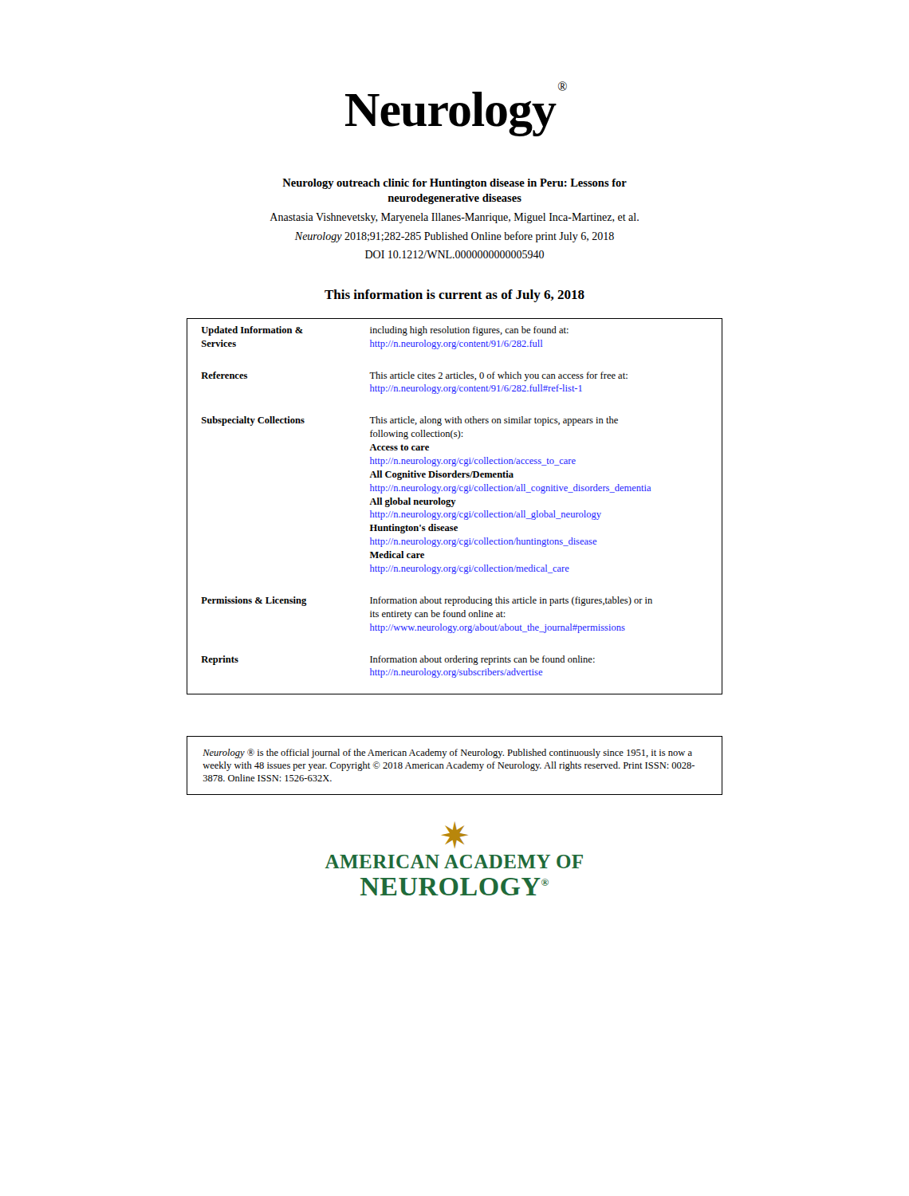Neurology®
Neurology outreach clinic for Huntington disease in Peru: Lessons for
neurodegenerative diseases
Anastasia Vishnevetsky, Maryenela Illanes-Manrique, Miguel Inca-Martinez, et al.
Neurology 2018;91;282-285 Published Online before print July 6, 2018
DOI 10.1212/WNL.0000000000005940
This information is current as of July 6, 2018
| Updated Information & Services | including high resolution figures, can be found at: http://n.neurology.org/content/91/6/282.full |
| References | This article cites 2 articles, 0 of which you can access for free at: http://n.neurology.org/content/91/6/282.full#ref-list-1 |
| Subspecialty Collections | This article, along with others on similar topics, appears in the following collection(s): Access to care http://n.neurology.org/cgi/collection/access_to_care All Cognitive Disorders/Dementia http://n.neurology.org/cgi/collection/all_cognitive_disorders_dementia All global neurology http://n.neurology.org/cgi/collection/all_global_neurology Huntington's disease http://n.neurology.org/cgi/collection/huntingtons_disease Medical care http://n.neurology.org/cgi/collection/medical_care |
| Permissions & Licensing | Information about reproducing this article in parts (figures,tables) or in its entirety can be found online at: http://www.neurology.org/about/about_the_journal#permissions |
| Reprints | Information about ordering reprints can be found online: http://n.neurology.org/subscribers/advertise |
Neurology ® is the official journal of the American Academy of Neurology. Published continuously since 1951, it is now a weekly with 48 issues per year. Copyright © 2018 American Academy of Neurology. All rights reserved. Print ISSN: 0028-3878. Online ISSN: 1526-632X.
✷
AMERICAN ACADEMY OF
NEUROLOGY®